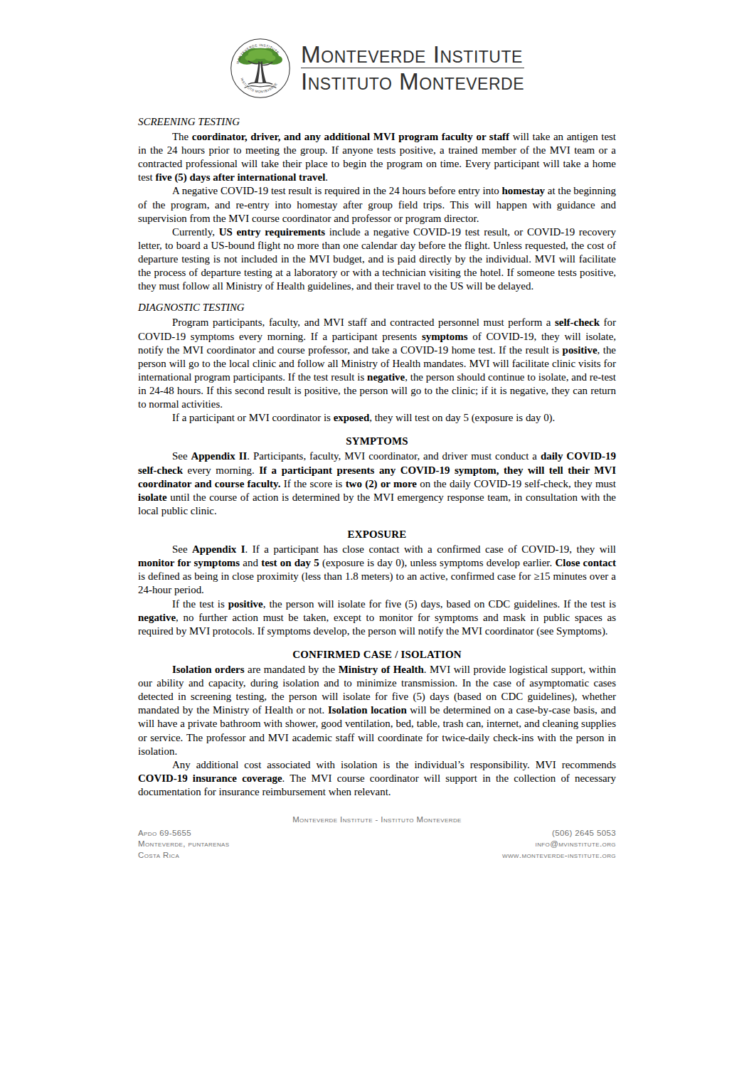MONTEVERDE INSTITUTE INSTITUTO MONTEVERDE
Monteverde Institute Instituto Monteverde
SCREENING TESTING
The coordinator, driver, and any additional MVI program faculty or staff will take an antigen test in the 24 hours prior to meeting the group. If anyone tests positive, a trained member of the MVI team or a contracted professional will take their place to begin the program on time. Every participant will take a home test five (5) days after international travel.
A negative COVID-19 test result is required in the 24 hours before entry into homestay at the beginning of the program, and re-entry into homestay after group field trips. This will happen with guidance and supervision from the MVI course coordinator and professor or program director.
Currently, US entry requirements include a negative COVID-19 test result, or COVID-19 recovery letter, to board a US-bound flight no more than one calendar day before the flight. Unless requested, the cost of departure testing is not included in the MVI budget, and is paid directly by the individual. MVI will facilitate the process of departure testing at a laboratory or with a technician visiting the hotel. If someone tests positive, they must follow all Ministry of Health guidelines, and their travel to the US will be delayed.
DIAGNOSTIC TESTING
Program participants, faculty, and MVI staff and contracted personnel must perform a self-check for COVID-19 symptoms every morning. If a participant presents symptoms of COVID-19, they will isolate, notify the MVI coordinator and course professor, and take a COVID-19 home test. If the result is positive, the person will go to the local clinic and follow all Ministry of Health mandates. MVI will facilitate clinic visits for international program participants. If the test result is negative, the person should continue to isolate, and re-test in 24-48 hours. If this second result is positive, the person will go to the clinic; if it is negative, they can return to normal activities.
If a participant or MVI coordinator is exposed, they will test on day 5 (exposure is day 0).
SYMPTOMS
See Appendix II. Participants, faculty, MVI coordinator, and driver must conduct a daily COVID-19 self-check every morning. If a participant presents any COVID-19 symptom, they will tell their MVI coordinator and course faculty. If the score is two (2) or more on the daily COVID-19 self-check, they must isolate until the course of action is determined by the MVI emergency response team, in consultation with the local public clinic.
EXPOSURE
See Appendix I. If a participant has close contact with a confirmed case of COVID-19, they will monitor for symptoms and test on day 5 (exposure is day 0), unless symptoms develop earlier. Close contact is defined as being in close proximity (less than 1.8 meters) to an active, confirmed case for ≥15 minutes over a 24-hour period.
If the test is positive, the person will isolate for five (5) days, based on CDC guidelines. If the test is negative, no further action must be taken, except to monitor for symptoms and mask in public spaces as required by MVI protocols. If symptoms develop, the person will notify the MVI coordinator (see Symptoms).
CONFIRMED CASE / ISOLATION
Isolation orders are mandated by the Ministry of Health. MVI will provide logistical support, within our ability and capacity, during isolation and to minimize transmission. In the case of asymptomatic cases detected in screening testing, the person will isolate for five (5) days (based on CDC guidelines), whether mandated by the Ministry of Health or not. Isolation location will be determined on a case-by-case basis, and will have a private bathroom with shower, good ventilation, bed, table, trash can, internet, and cleaning supplies or service. The professor and MVI academic staff will coordinate for twice-daily check-ins with the person in isolation.
Any additional cost associated with isolation is the individual’s responsibility. MVI recommends COVID-19 insurance coverage. The MVI course coordinator will support in the collection of necessary documentation for insurance reimbursement when relevant.
Monteverde Institute - Instituto Monteverde
Apdo 69-5655
Monteverde, puntarenas
Costa Rica
(506) 2645 5053
info@mvinstitute.org
www.monteverde-institute.org